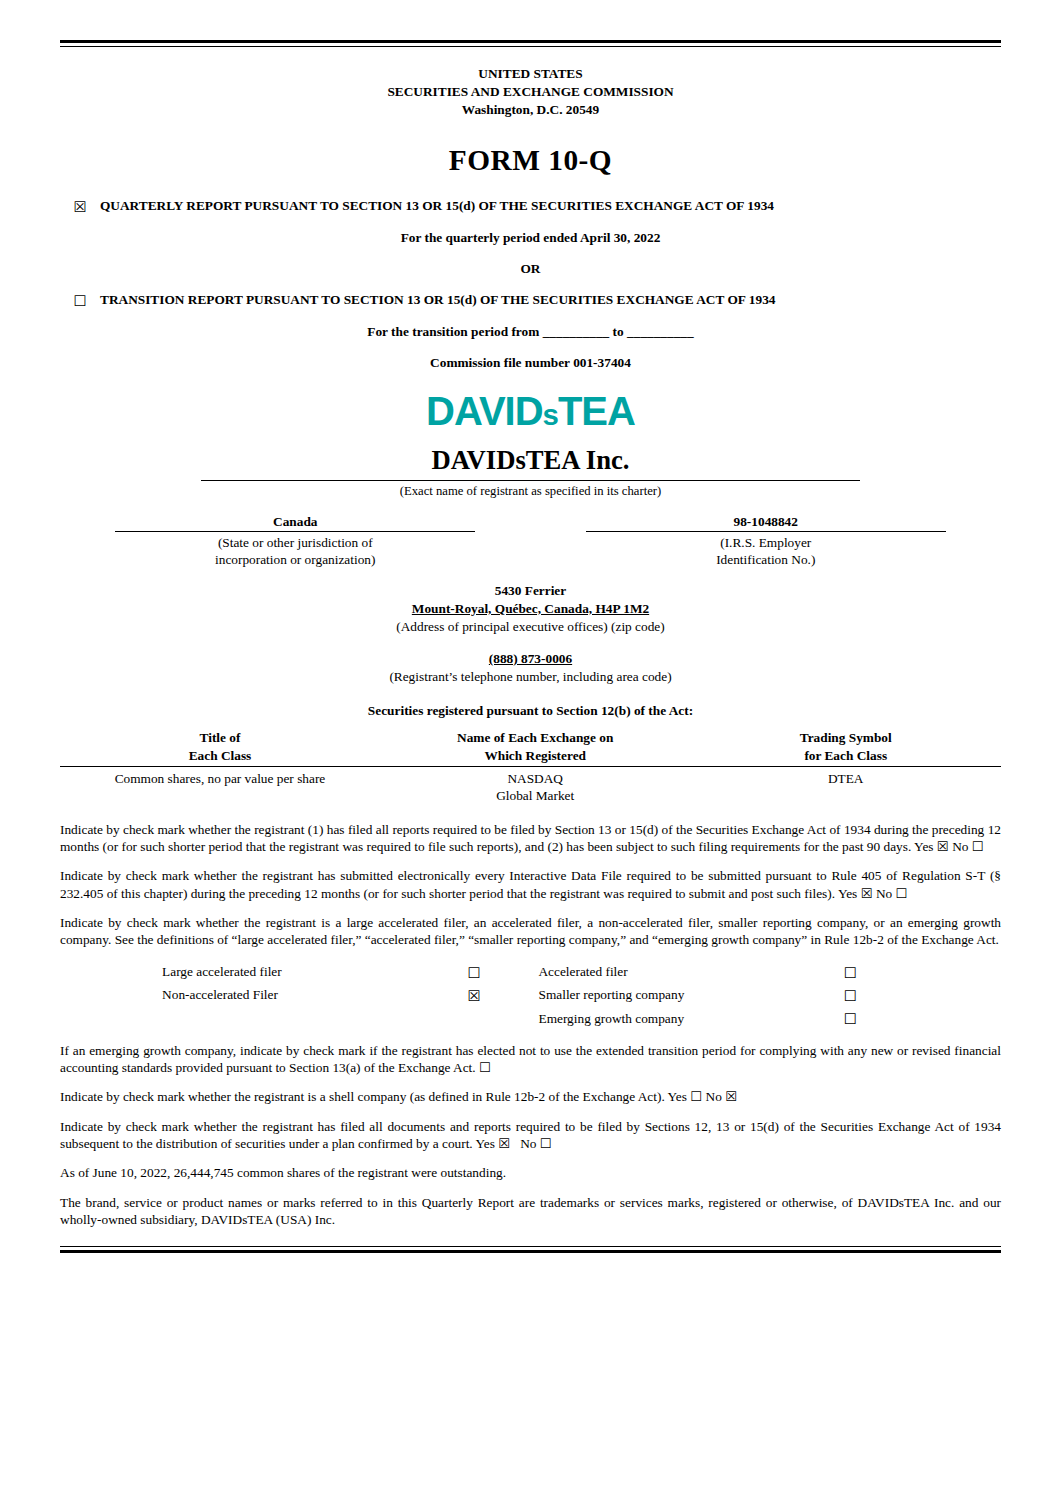UNITED STATES
SECURITIES AND EXCHANGE COMMISSION
Washington, D.C. 20549
FORM 10-Q
☒
QUARTERLY REPORT PURSUANT TO SECTION 13 OR 15(d) OF THE SECURITIES EXCHANGE ACT OF 1934
For the quarterly period ended April 30, 2022
OR
☐
TRANSITION REPORT PURSUANT TO SECTION 13 OR 15(d) OF THE SECURITIES EXCHANGE ACT OF 1934
For the transition period from __________ to __________
Commission file number 001-37404
DAVIDs TEA
DAVIDsTEA Inc.
(Exact name of registrant as specified in its charter)
| Canada (State or other jurisdiction of incorporation or organization) | 98-1048842 (I.R.S. Employer Identification No.) |
5430 Ferrier
Mount-Royal, Québec, Canada, H4P 1M2
(Address of principal executive offices) (zip code)
(888) 873-0006
(Registrant’s telephone number, including area code)
Securities registered pursuant to Section 12(b) of the Act:
| Title of Each Class | Name of Each Exchange on Which Registered | Trading Symbol for Each Class |
| --- | --- | --- |
| Common shares, no par value per share | NASDAQ Global Market | DTEA |
Indicate by check mark whether the registrant (1) has filed all reports required to be filed by Section 13 or 15(d) of the Securities Exchange Act of 1934 during the preceding 12 months (or for such shorter period that the registrant was required to file such reports), and (2) has been subject to such filing requirements for the past 90 days. Yes ☒ No ☐
Indicate by check mark whether the registrant has submitted electronically every Interactive Data File required to be submitted pursuant to Rule 405 of Regulation S-T (§ 232.405 of this chapter) during the preceding 12 months (or for such shorter period that the registrant was required to submit and post such files). Yes ☒ No ☐
Indicate by check mark whether the registrant is a large accelerated filer, an accelerated filer, a non-accelerated filer, smaller reporting company, or an emerging growth company. See the definitions of “large accelerated filer,” “accelerated filer,” “smaller reporting company,” and “emerging growth company” in Rule 12b-2 of the Exchange Act.
| Large accelerated filer | ☐ | Accelerated filer | ☐ |
| Non-accelerated Filer | ☒ | Smaller reporting company | ☐ |
| | | Emerging growth company | ☐ |
If an emerging growth company, indicate by check mark if the registrant has elected not to use the extended transition period for complying with any new or revised financial accounting standards provided pursuant to Section 13(a) of the Exchange Act. ☐
Indicate by check mark whether the registrant is a shell company (as defined in Rule 12b-2 of the Exchange Act). Yes ☐ No ☒
Indicate by check mark whether the registrant has filed all documents and reports required to be filed by Sections 12, 13 or 15(d) of the Securities Exchange Act of 1934 subsequent to the distribution of securities under a plan confirmed by a court. Yes ☒ No ☐
As of June 10, 2022, 26,444,745 common shares of the registrant were outstanding.
The brand, service or product names or marks referred to in this Quarterly Report are trademarks or services marks, registered or otherwise, of DAVIDsTEA Inc. and our wholly-owned subsidiary, DAVIDsTEA (USA) Inc.